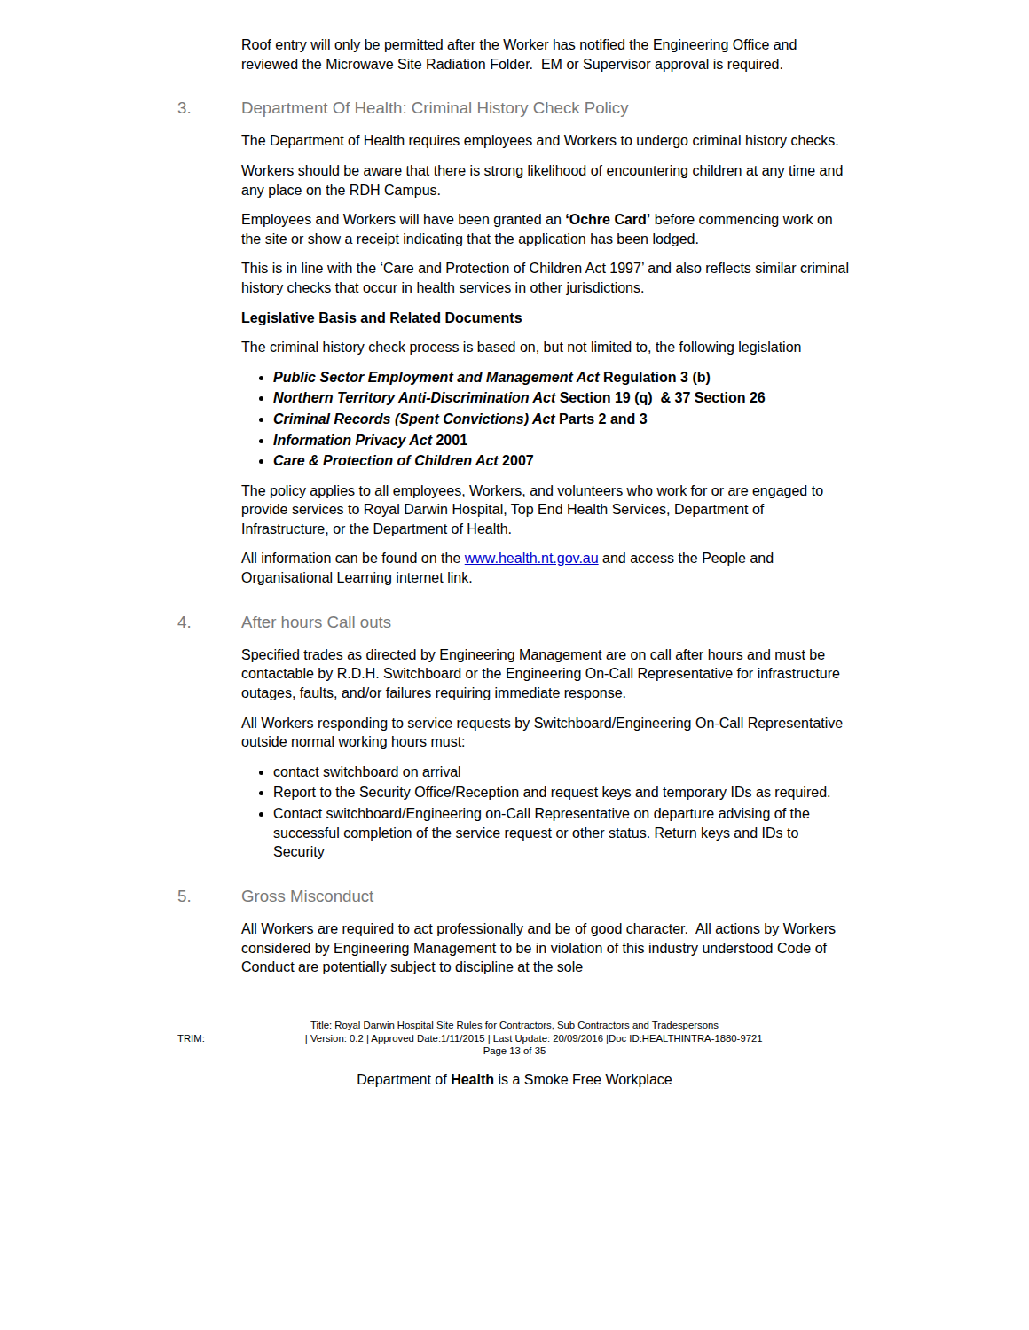Roof entry will only be permitted after the Worker has notified the Engineering Office and reviewed the Microwave Site Radiation Folder. EM or Supervisor approval is required.
3. Department Of Health: Criminal History Check Policy
The Department of Health requires employees and Workers to undergo criminal history checks.
Workers should be aware that there is strong likelihood of encountering children at any time and any place on the RDH Campus.
Employees and Workers will have been granted an ‘Ochre Card’ before commencing work on the site or show a receipt indicating that the application has been lodged.
This is in line with the ‘Care and Protection of Children Act 1997’ and also reflects similar criminal history checks that occur in health services in other jurisdictions.
Legislative Basis and Related Documents
The criminal history check process is based on, but not limited to, the following legislation
Public Sector Employment and Management Act Regulation 3 (b)
Northern Territory Anti-Discrimination Act Section 19 (q) & 37 Section 26
Criminal Records (Spent Convictions) Act Parts 2 and 3
Information Privacy Act 2001
Care & Protection of Children Act 2007
The policy applies to all employees, Workers, and volunteers who work for or are engaged to provide services to Royal Darwin Hospital, Top End Health Services, Department of Infrastructure, or the Department of Health.
All information can be found on the www.health.nt.gov.au and access the People and Organisational Learning internet link.
4. After hours Call outs
Specified trades as directed by Engineering Management are on call after hours and must be contactable by R.D.H. Switchboard or the Engineering On-Call Representative for infrastructure outages, faults, and/or failures requiring immediate response.
All Workers responding to service requests by Switchboard/Engineering On-Call Representative outside normal working hours must:
contact switchboard on arrival
Report to the Security Office/Reception and request keys and temporary IDs as required.
Contact switchboard/Engineering on-Call Representative on departure advising of the successful completion of the service request or other status. Return keys and IDs to Security
5. Gross Misconduct
All Workers are required to act professionally and be of good character. All actions by Workers considered by Engineering Management to be in violation of this industry understood Code of Conduct are potentially subject to discipline at the sole
Title: Royal Darwin Hospital Site Rules for Contractors, Sub Contractors and Tradespersons
TRIM: | Version: 0.2 | Approved Date:1/11/2015 | Last Update: 20/09/2016 |Doc ID:HEALTHINTRA-1880-9721
Page 13 of 35
Department of Health is a Smoke Free Workplace